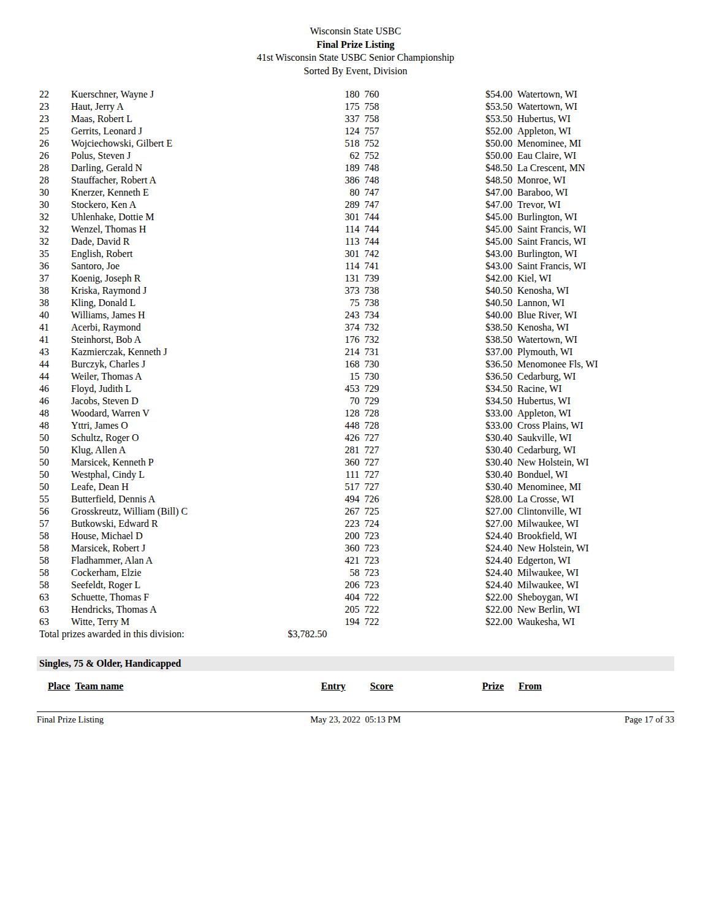Wisconsin State USBC
Final Prize Listing
41st Wisconsin State USBC Senior Championship
Sorted By Event, Division
| 22 | Kuerschner, Wayne J | 180 | 760 | $54.00 | Watertown, WI |
| 23 | Haut, Jerry A | 175 | 758 | $53.50 | Watertown, WI |
| 23 | Maas, Robert L | 337 | 758 | $53.50 | Hubertus, WI |
| 25 | Gerrits, Leonard J | 124 | 757 | $52.00 | Appleton, WI |
| 26 | Wojciechowski, Gilbert E | 518 | 752 | $50.00 | Menominee, MI |
| 26 | Polus, Steven J | 62 | 752 | $50.00 | Eau Claire, WI |
| 28 | Darling, Gerald N | 189 | 748 | $48.50 | La Crescent, MN |
| 28 | Stauffacher, Robert A | 386 | 748 | $48.50 | Monroe, WI |
| 30 | Knerzer, Kenneth E | 80 | 747 | $47.00 | Baraboo, WI |
| 30 | Stockero, Ken A | 289 | 747 | $47.00 | Trevor, WI |
| 32 | Uhlenhake, Dottie M | 301 | 744 | $45.00 | Burlington, WI |
| 32 | Wenzel, Thomas H | 114 | 744 | $45.00 | Saint Francis, WI |
| 32 | Dade, David R | 113 | 744 | $45.00 | Saint Francis, WI |
| 35 | English, Robert | 301 | 742 | $43.00 | Burlington, WI |
| 36 | Santoro, Joe | 114 | 741 | $43.00 | Saint Francis, WI |
| 37 | Koenig, Joseph R | 131 | 739 | $42.00 | Kiel, WI |
| 38 | Kriska, Raymond J | 373 | 738 | $40.50 | Kenosha, WI |
| 38 | Kling, Donald L | 75 | 738 | $40.50 | Lannon, WI |
| 40 | Williams, James H | 243 | 734 | $40.00 | Blue River, WI |
| 41 | Acerbi, Raymond | 374 | 732 | $38.50 | Kenosha, WI |
| 41 | Steinhorst, Bob A | 176 | 732 | $38.50 | Watertown, WI |
| 43 | Kazmierczak, Kenneth J | 214 | 731 | $37.00 | Plymouth, WI |
| 44 | Burczyk, Charles J | 168 | 730 | $36.50 | Menomonee Fls, WI |
| 44 | Weiler, Thomas A | 15 | 730 | $36.50 | Cedarburg, WI |
| 46 | Floyd, Judith L | 453 | 729 | $34.50 | Racine, WI |
| 46 | Jacobs, Steven D | 70 | 729 | $34.50 | Hubertus, WI |
| 48 | Woodard, Warren V | 128 | 728 | $33.00 | Appleton, WI |
| 48 | Yttri, James O | 448 | 728 | $33.00 | Cross Plains, WI |
| 50 | Schultz, Roger O | 426 | 727 | $30.40 | Saukville, WI |
| 50 | Klug, Allen A | 281 | 727 | $30.40 | Cedarburg, WI |
| 50 | Marsicek, Kenneth P | 360 | 727 | $30.40 | New Holstein, WI |
| 50 | Westphal, Cindy L | 111 | 727 | $30.40 | Bonduel, WI |
| 50 | Leafe, Dean H | 517 | 727 | $30.40 | Menominee, MI |
| 55 | Butterfield, Dennis A | 494 | 726 | $28.00 | La Crosse, WI |
| 56 | Grosskreutz, William (Bill) C | 267 | 725 | $27.00 | Clintonville, WI |
| 57 | Butkowski, Edward R | 223 | 724 | $27.00 | Milwaukee, WI |
| 58 | House, Michael D | 200 | 723 | $24.40 | Brookfield, WI |
| 58 | Marsicek, Robert J | 360 | 723 | $24.40 | New Holstein, WI |
| 58 | Fladhammer, Alan A | 421 | 723 | $24.40 | Edgerton, WI |
| 58 | Cockerham, Elzie | 58 | 723 | $24.40 | Milwaukee, WI |
| 58 | Seefeldt, Roger L | 206 | 723 | $24.40 | Milwaukee, WI |
| 63 | Schuette, Thomas F | 404 | 722 | $22.00 | Sheboygan, WI |
| 63 | Hendricks, Thomas A | 205 | 722 | $22.00 | New Berlin, WI |
| 63 | Witte, Terry M | 194 | 722 | $22.00 | Waukesha, WI |
| Total prizes awarded in this division: | $3,782.50 |
Singles, 75 & Older, Handicapped
| Place | Team name | Entry | Score | Prize | From |
Final Prize Listing
May 23, 2022 05:13 PM
Page 17 of 33